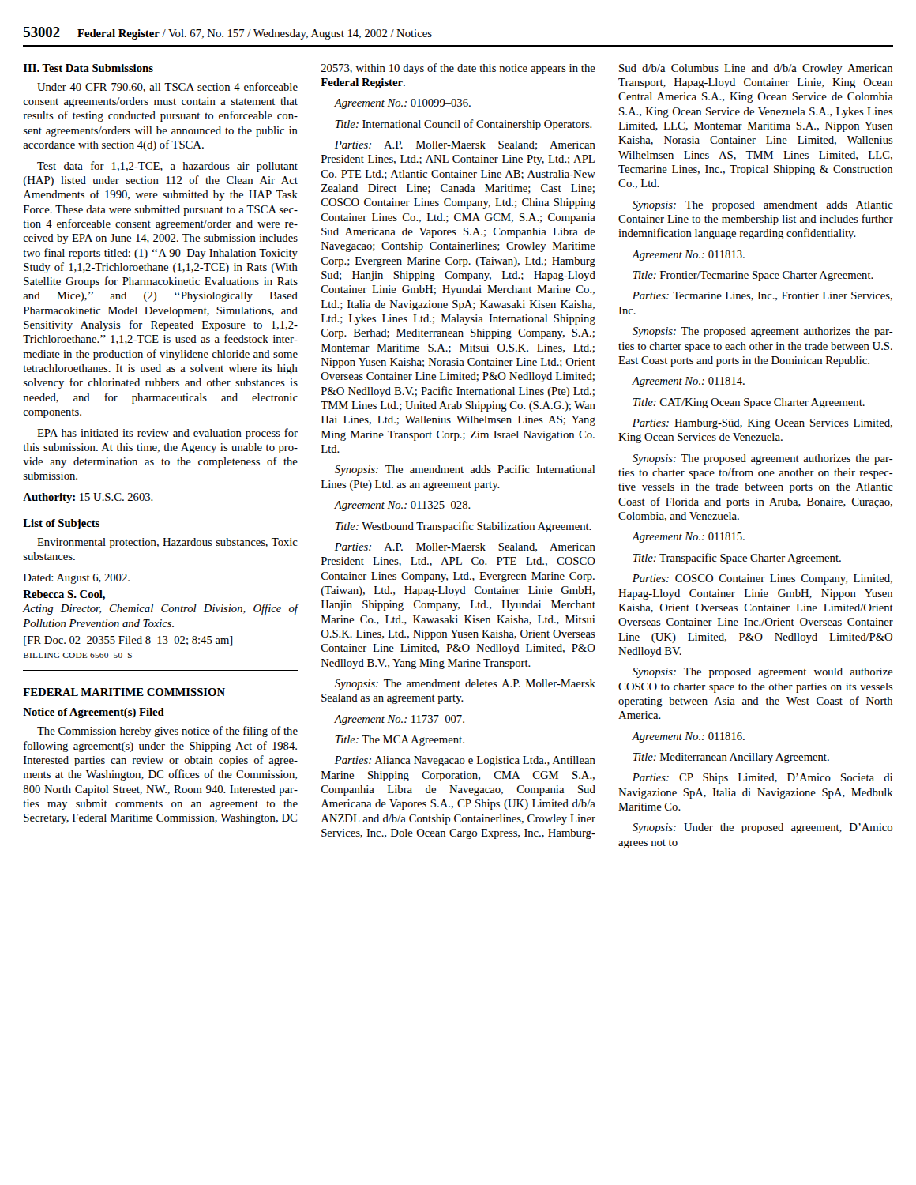53002 Federal Register / Vol. 67, No. 157 / Wednesday, August 14, 2002 / Notices
III. Test Data Submissions
Under 40 CFR 790.60, all TSCA section 4 enforceable consent agreements/orders must contain a statement that results of testing conducted pursuant to enforceable consent agreements/orders will be announced to the public in accordance with section 4(d) of TSCA.
Test data for 1,1,2-TCE, a hazardous air pollutant (HAP) listed under section 112 of the Clean Air Act Amendments of 1990, were submitted by the HAP Task Force. These data were submitted pursuant to a TSCA section 4 enforceable consent agreement/order and were received by EPA on June 14, 2002. The submission includes two final reports titled: (1) ‘‘A 90–Day Inhalation Toxicity Study of 1,1,2-Trichloroethane (1,1,2-TCE) in Rats (With Satellite Groups for Pharmacokinetic Evaluations in Rats and Mice),’’ and (2) ‘‘Physiologically Based Pharmacokinetic Model Development, Simulations, and Sensitivity Analysis for Repeated Exposure to 1,1,2-Trichloroethane.’’ 1,1,2-TCE is used as a feedstock intermediate in the production of vinylidene chloride and some tetrachloroethanes. It is used as a solvent where its high solvency for chlorinated rubbers and other substances is needed, and for pharmaceuticals and electronic components.
EPA has initiated its review and evaluation process for this submission. At this time, the Agency is unable to provide any determination as to the completeness of the submission.
Authority: 15 U.S.C. 2603.
List of Subjects
Environmental protection, Hazardous substances, Toxic substances.
Dated: August 6, 2002.
Rebecca S. Cool,
Acting Director, Chemical Control Division, Office of Pollution Prevention and Toxics.
[FR Doc. 02–20355 Filed 8–13–02; 8:45 am]
BILLING CODE 6560–50–S
FEDERAL MARITIME COMMISSION
Notice of Agreement(s) Filed
The Commission hereby gives notice of the filing of the following agreement(s) under the Shipping Act of 1984. Interested parties can review or obtain copies of agreements at the Washington, DC offices of the Commission, 800 North Capitol Street, NW., Room 940. Interested parties may submit comments on an agreement to the Secretary, Federal Maritime Commission, Washington, DC 20573, within 10 days of the date this notice appears in the Federal Register.
Agreement No.: 010099–036.
Title: International Council of Containership Operators.
Parties: A.P. Moller-Maersk Sealand; American President Lines, Ltd.; ANL Container Line Pty, Ltd.; APL Co. PTE Ltd.; Atlantic Container Line AB; Australia-New Zealand Direct Line; Canada Maritime; Cast Line; COSCO Container Lines Company, Ltd.; China Shipping Container Lines Co., Ltd.; CMA GCM, S.A.; Compania Sud Americana de Vapores S.A.; Companhia Libra de Navegacao; Contship Containerlines; Crowley Maritime Corp.; Evergreen Marine Corp. (Taiwan), Ltd.; Hamburg Sud; Hanjin Shipping Company, Ltd.; Hapag-Lloyd Container Linie GmbH; Hyundai Merchant Marine Co., Ltd.; Italia de Navigazione SpA; Kawasaki Kisen Kaisha, Ltd.; Lykes Lines Ltd.; Malaysia International Shipping Corp. Berhad; Mediterranean Shipping Company, S.A.; Montemar Maritime S.A.; Mitsui O.S.K. Lines, Ltd.; Nippon Yusen Kaisha; Norasia Container Line Ltd.; Orient Overseas Container Line Limited; P&O Nedlloyd Limited; P&O Nedlloyd B.V.; Pacific International Lines (Pte) Ltd.; TMM Lines Ltd.; United Arab Shipping Co. (S.A.G.); Wan Hai Lines, Ltd.; Wallenius Wilhelmsen Lines AS; Yang Ming Marine Transport Corp.; Zim Israel Navigation Co. Ltd.
Synopsis: The amendment adds Pacific International Lines (Pte) Ltd. as an agreement party.
Agreement No.: 011325–028.
Title: Westbound Transpacific Stabilization Agreement.
Parties: A.P. Moller-Maersk Sealand, American President Lines, Ltd., APL Co. PTE Ltd., COSCO Container Lines Company, Ltd., Evergreen Marine Corp. (Taiwan), Ltd., Hapag-Lloyd Container Linie GmbH, Hanjin Shipping Company, Ltd., Hyundai Merchant Marine Co., Ltd., Kawasaki Kisen Kaisha, Ltd., Mitsui O.S.K. Lines, Ltd., Nippon Yusen Kaisha, Orient Overseas Container Line Limited, P&O Nedlloyd Limited, P&O Nedlloyd B.V., Yang Ming Marine Transport.
Synopsis: The amendment deletes A.P. Moller-Maersk Sealand as an agreement party.
Agreement No.: 11737–007.
Title: The MCA Agreement.
Parties: Alianca Navegacao e Logistica Ltda., Antillean Marine Shipping Corporation, CMA CGM S.A., Companhia Libra de Navegacao, Compania Sud Americana de Vapores S.A., CP Ships (UK) Limited d/b/a ANZDL and d/b/a Contship Containerlines, Crowley Liner Services, Inc., Dole Ocean Cargo Express, Inc., Hamburg-Sud d/b/a Columbus Line and d/b/a Crowley American Transport, Hapag-Lloyd Container Linie, King Ocean Central America S.A., King Ocean Service de Colombia S.A., King Ocean Service de Venezuela S.A., Lykes Lines Limited, LLC, Montemar Maritima S.A., Nippon Yusen Kaisha, Norasia Container Line Limited, Wallenius Wilhelmsen Lines AS, TMM Lines Limited, LLC, Tecmarine Lines, Inc., Tropical Shipping & Construction Co., Ltd.
Synopsis: The proposed amendment adds Atlantic Container Line to the membership list and includes further indemnification language regarding confidentiality.
Agreement No.: 011813.
Title: Frontier/Tecmarine Space Charter Agreement.
Parties: Tecmarine Lines, Inc., Frontier Liner Services, Inc.
Synopsis: The proposed agreement authorizes the parties to charter space to each other in the trade between U.S. East Coast ports and ports in the Dominican Republic.
Agreement No.: 011814.
Title: CAT/King Ocean Space Charter Agreement.
Parties: Hamburg-Süd, King Ocean Services Limited, King Ocean Services de Venezuela.
Synopsis: The proposed agreement authorizes the parties to charter space to/from one another on their respective vessels in the trade between ports on the Atlantic Coast of Florida and ports in Aruba, Bonaire, Curaçao, Colombia, and Venezuela.
Agreement No.: 011815.
Title: Transpacific Space Charter Agreement.
Parties: COSCO Container Lines Company, Limited, Hapag-Lloyd Container Linie GmbH, Nippon Yusen Kaisha, Orient Overseas Container Line Limited/Orient Overseas Container Line Inc./Orient Overseas Container Line (UK) Limited, P&O Nedlloyd Limited/P&O Nedlloyd BV.
Synopsis: The proposed agreement would authorize COSCO to charter space to the other parties on its vessels operating between Asia and the West Coast of North America.
Agreement No.: 011816.
Title: Mediterranean Ancillary Agreement.
Parties: CP Ships Limited, D’Amico Societa di Navigazione SpA, Italia di Navigazione SpA, Medbulk Maritime Co.
Synopsis: Under the proposed agreement, D’Amico agrees not to